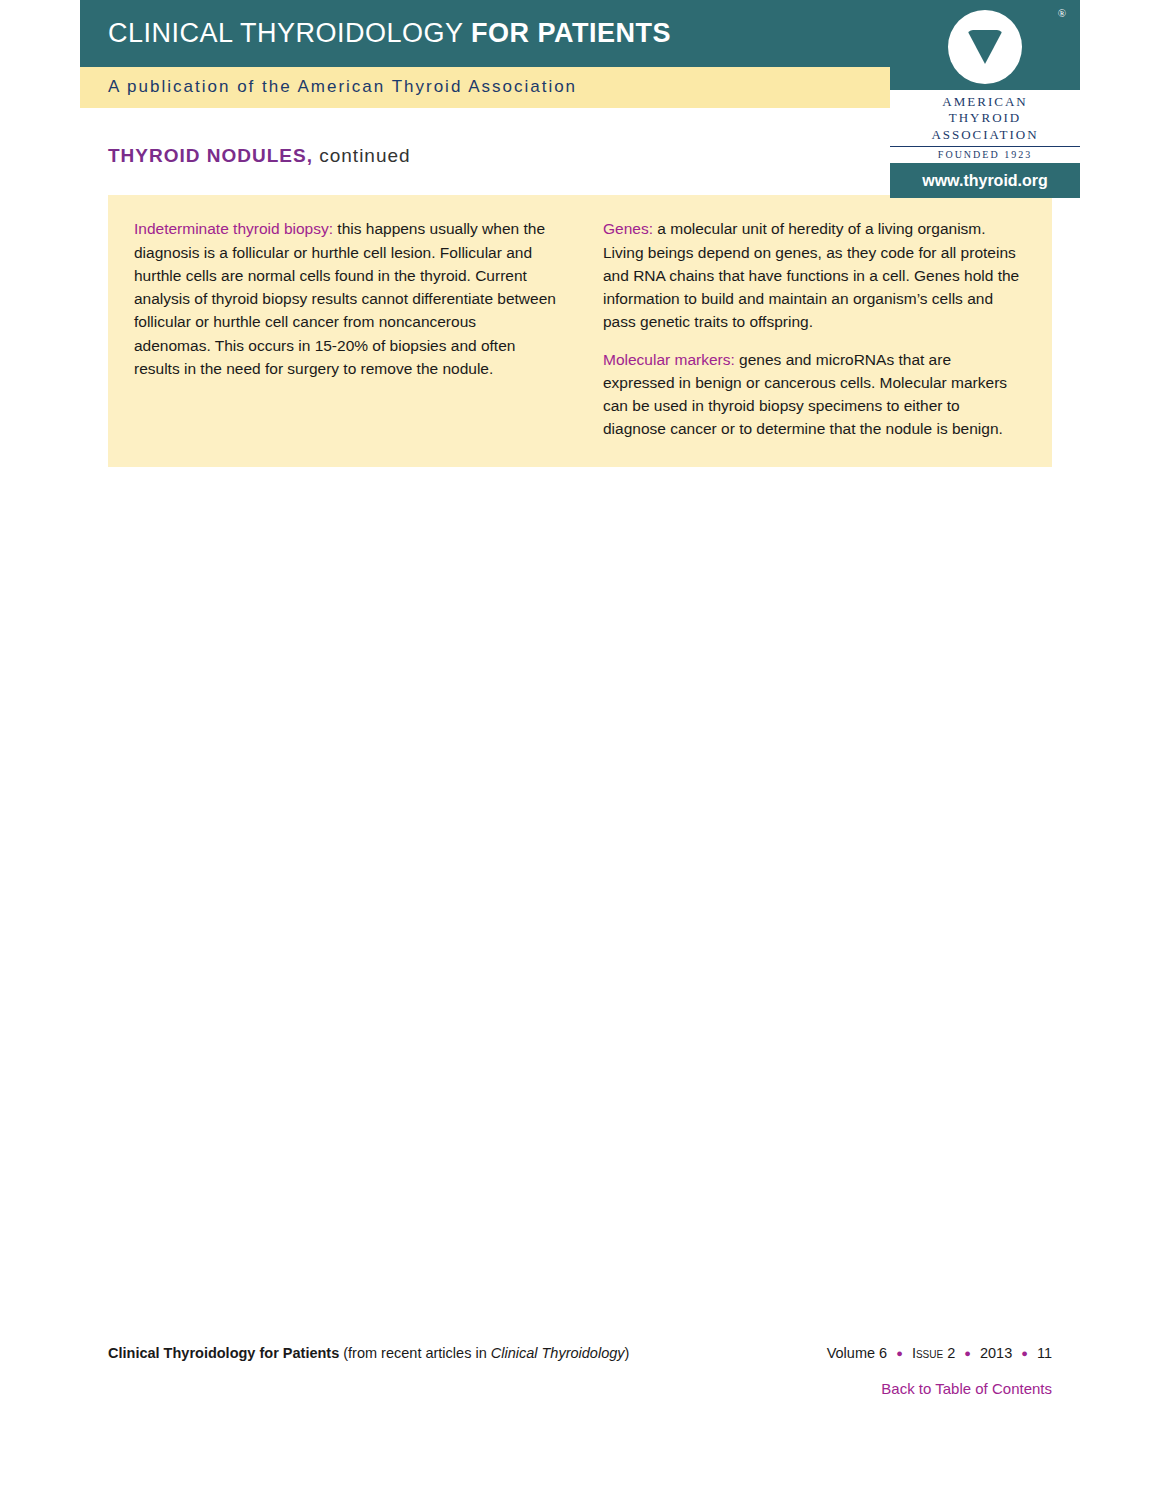Clinical Thyroidology for Patients
A publication of the American Thyroid Association
®
AMERICAN
THYROID
ASSOCIATION FOUNDED 1923
www.thyroid.org
Thyroid Nodules, continued
Indeterminate thyroid biopsy: this happens usually when the diagnosis is a follicular or hurthle cell lesion. Follicular and hurthle cells are normal cells found in the thyroid. Current analysis of thyroid biopsy results cannot differentiate between follicular or hurthle cell cancer from noncancerous adenomas. This occurs in 15-20% of biopsies and often results in the need for surgery to remove the nodule.
Genes: a molecular unit of heredity of a living organism. Living beings depend on genes, as they code for all proteins and RNA chains that have functions in a cell. Genes hold the information to build and maintain an organism’s cells and pass genetic traits to offspring.
Molecular markers: genes and microRNAs that are expressed in benign or cancerous cells. Molecular markers can be used in thyroid biopsy specimens to either to diagnose cancer or to determine that the nodule is benign.
Clinical Thyroidology for Patients (from recent articles in Clinical Thyroidology)
Volume 6 ● Issue 2 ● 2013 ● 11
Back to Table of Contents